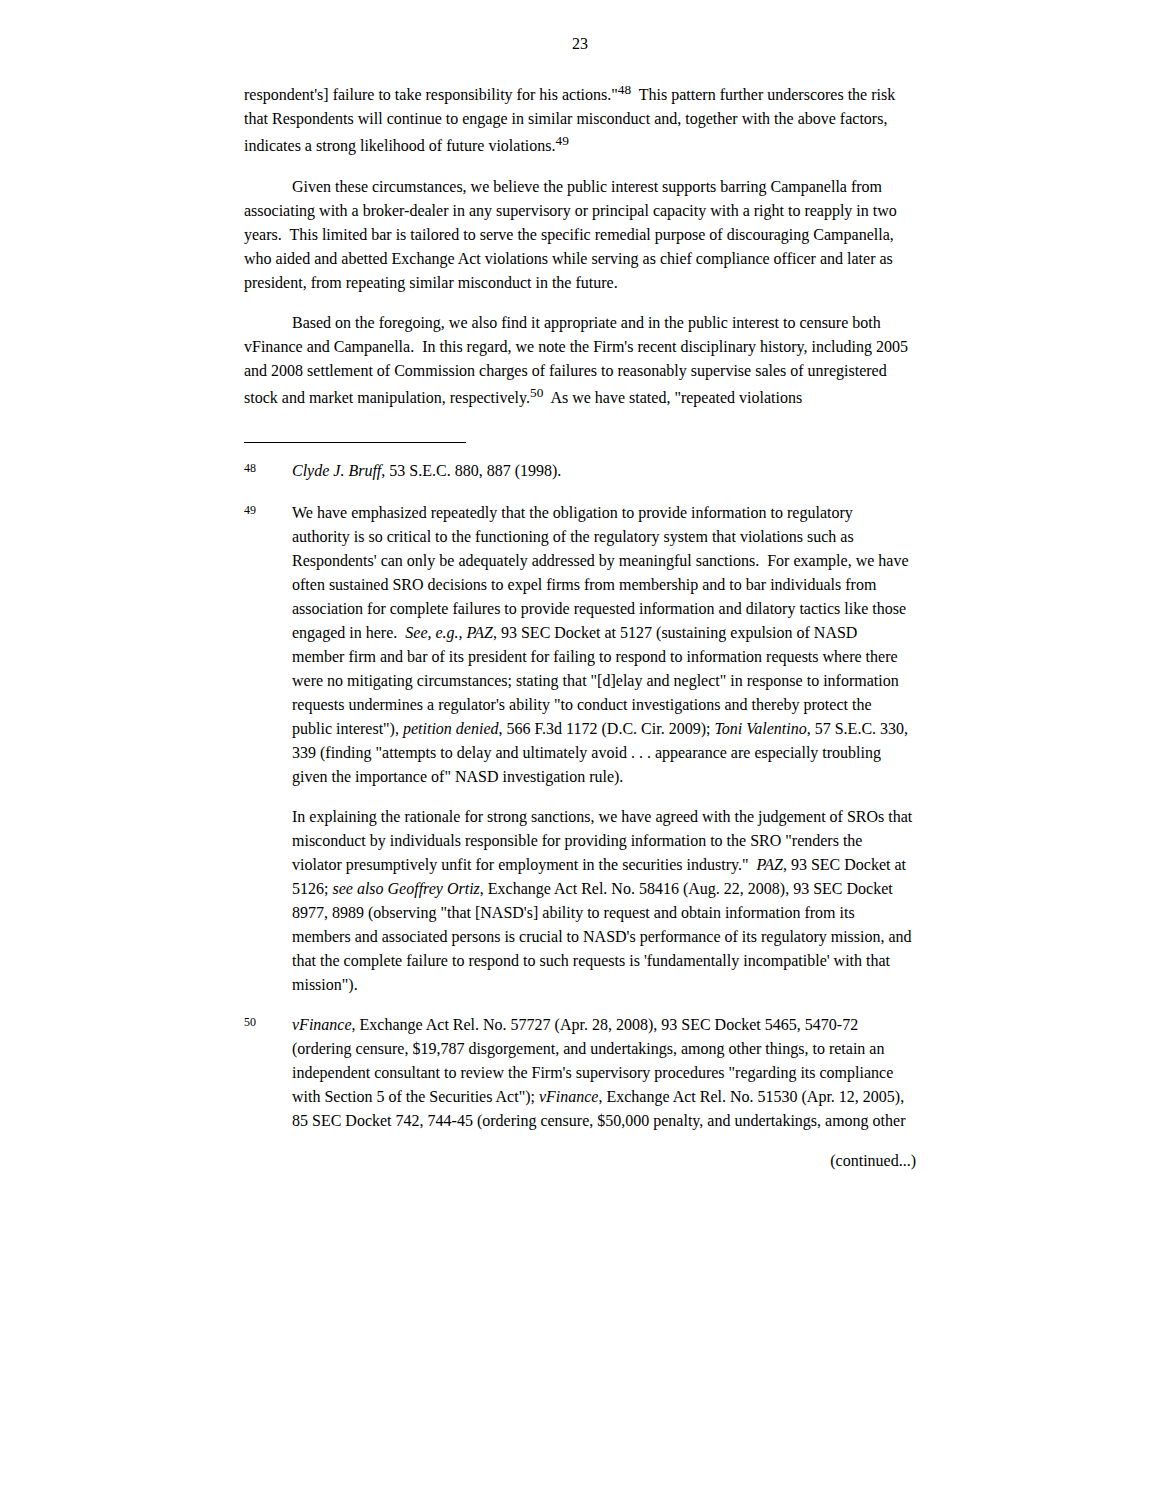23
respondent's] failure to take responsibility for his actions."48 This pattern further underscores the risk that Respondents will continue to engage in similar misconduct and, together with the above factors, indicates a strong likelihood of future violations.49
Given these circumstances, we believe the public interest supports barring Campanella from associating with a broker-dealer in any supervisory or principal capacity with a right to reapply in two years. This limited bar is tailored to serve the specific remedial purpose of discouraging Campanella, who aided and abetted Exchange Act violations while serving as chief compliance officer and later as president, from repeating similar misconduct in the future.
Based on the foregoing, we also find it appropriate and in the public interest to censure both vFinance and Campanella. In this regard, we note the Firm's recent disciplinary history, including 2005 and 2008 settlement of Commission charges of failures to reasonably supervise sales of unregistered stock and market manipulation, respectively.50 As we have stated, "repeated violations
48 Clyde J. Bruff, 53 S.E.C. 880, 887 (1998).
49 We have emphasized repeatedly that the obligation to provide information to regulatory authority is so critical to the functioning of the regulatory system that violations such as Respondents' can only be adequately addressed by meaningful sanctions. For example, we have often sustained SRO decisions to expel firms from membership and to bar individuals from association for complete failures to provide requested information and dilatory tactics like those engaged in here. See, e.g., PAZ, 93 SEC Docket at 5127 (sustaining expulsion of NASD member firm and bar of its president for failing to respond to information requests where there were no mitigating circumstances; stating that "[d]elay and neglect" in response to information requests undermines a regulator's ability "to conduct investigations and thereby protect the public interest"), petition denied, 566 F.3d 1172 (D.C. Cir. 2009); Toni Valentino, 57 S.E.C. 330, 339 (finding "attempts to delay and ultimately avoid . . . appearance are especially troubling given the importance of" NASD investigation rule).
In explaining the rationale for strong sanctions, we have agreed with the judgement of SROs that misconduct by individuals responsible for providing information to the SRO "renders the violator presumptively unfit for employment in the securities industry." PAZ, 93 SEC Docket at 5126; see also Geoffrey Ortiz, Exchange Act Rel. No. 58416 (Aug. 22, 2008), 93 SEC Docket 8977, 8989 (observing "that [NASD's] ability to request and obtain information from its members and associated persons is crucial to NASD's performance of its regulatory mission, and that the complete failure to respond to such requests is 'fundamentally incompatible' with that mission").
50 vFinance, Exchange Act Rel. No. 57727 (Apr. 28, 2008), 93 SEC Docket 5465, 5470-72 (ordering censure, $19,787 disgorgement, and undertakings, among other things, to retain an independent consultant to review the Firm's supervisory procedures "regarding its compliance with Section 5 of the Securities Act"); vFinance, Exchange Act Rel. No. 51530 (Apr. 12, 2005), 85 SEC Docket 742, 744-45 (ordering censure, $50,000 penalty, and undertakings, among other
(continued...)